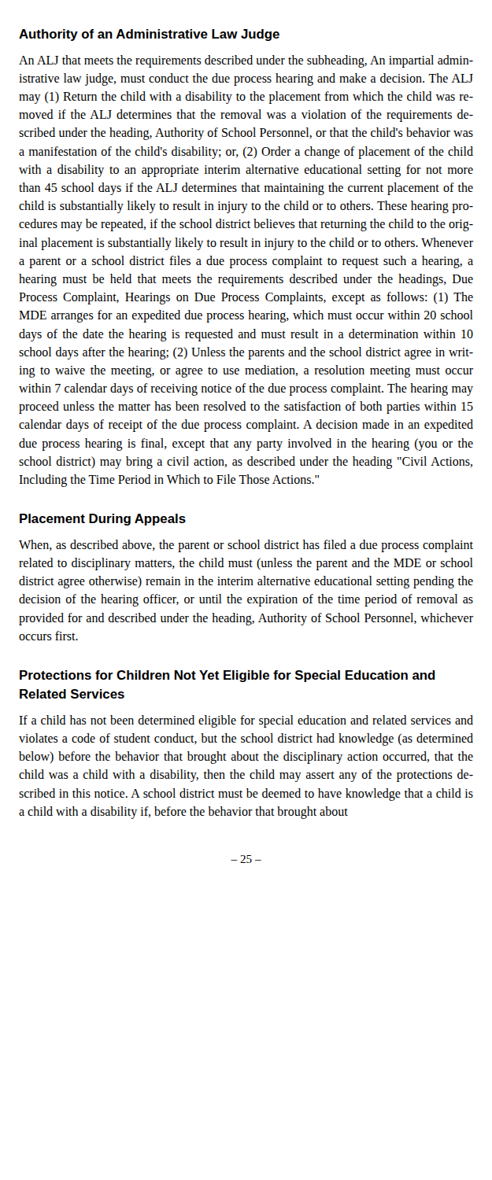Authority of an Administrative Law Judge
An ALJ that meets the requirements described under the subheading, An impartial administrative law judge, must conduct the due process hearing and make a decision. The ALJ may (1) Return the child with a disability to the placement from which the child was removed if the ALJ determines that the removal was a violation of the requirements described under the heading, Authority of School Personnel, or that the child's behavior was a manifestation of the child's disability; or, (2) Order a change of placement of the child with a disability to an appropriate interim alternative educational setting for not more than 45 school days if the ALJ determines that maintaining the current placement of the child is substantially likely to result in injury to the child or to others. These hearing procedures may be repeated, if the school district believes that returning the child to the original placement is substantially likely to result in injury to the child or to others. Whenever a parent or a school district files a due process complaint to request such a hearing, a hearing must be held that meets the requirements described under the headings, Due Process Complaint, Hearings on Due Process Complaints, except as follows: (1) The MDE arranges for an expedited due process hearing, which must occur within 20 school days of the date the hearing is requested and must result in a determination within 10 school days after the hearing; (2) Unless the parents and the school district agree in writing to waive the meeting, or agree to use mediation, a resolution meeting must occur within 7 calendar days of receiving notice of the due process complaint. The hearing may proceed unless the matter has been resolved to the satisfaction of both parties within 15 calendar days of receipt of the due process complaint. A decision made in an expedited due process hearing is final, except that any party involved in the hearing (you or the school district) may bring a civil action, as described under the heading "Civil Actions, Including the Time Period in Which to File Those Actions."
Placement During Appeals
When, as described above, the parent or school district has filed a due process complaint related to disciplinary matters, the child must (unless the parent and the MDE or school district agree otherwise) remain in the interim alternative educational setting pending the decision of the hearing officer, or until the expiration of the time period of removal as provided for and described under the heading, Authority of School Personnel, whichever occurs first.
Protections for Children Not Yet Eligible for Special Education and Related Services
If a child has not been determined eligible for special education and related services and violates a code of student conduct, but the school district had knowledge (as determined below) before the behavior that brought about the disciplinary action occurred, that the child was a child with a disability, then the child may assert any of the protections described in this notice. A school district must be deemed to have knowledge that a child is a child with a disability if, before the behavior that brought about
– 25 –